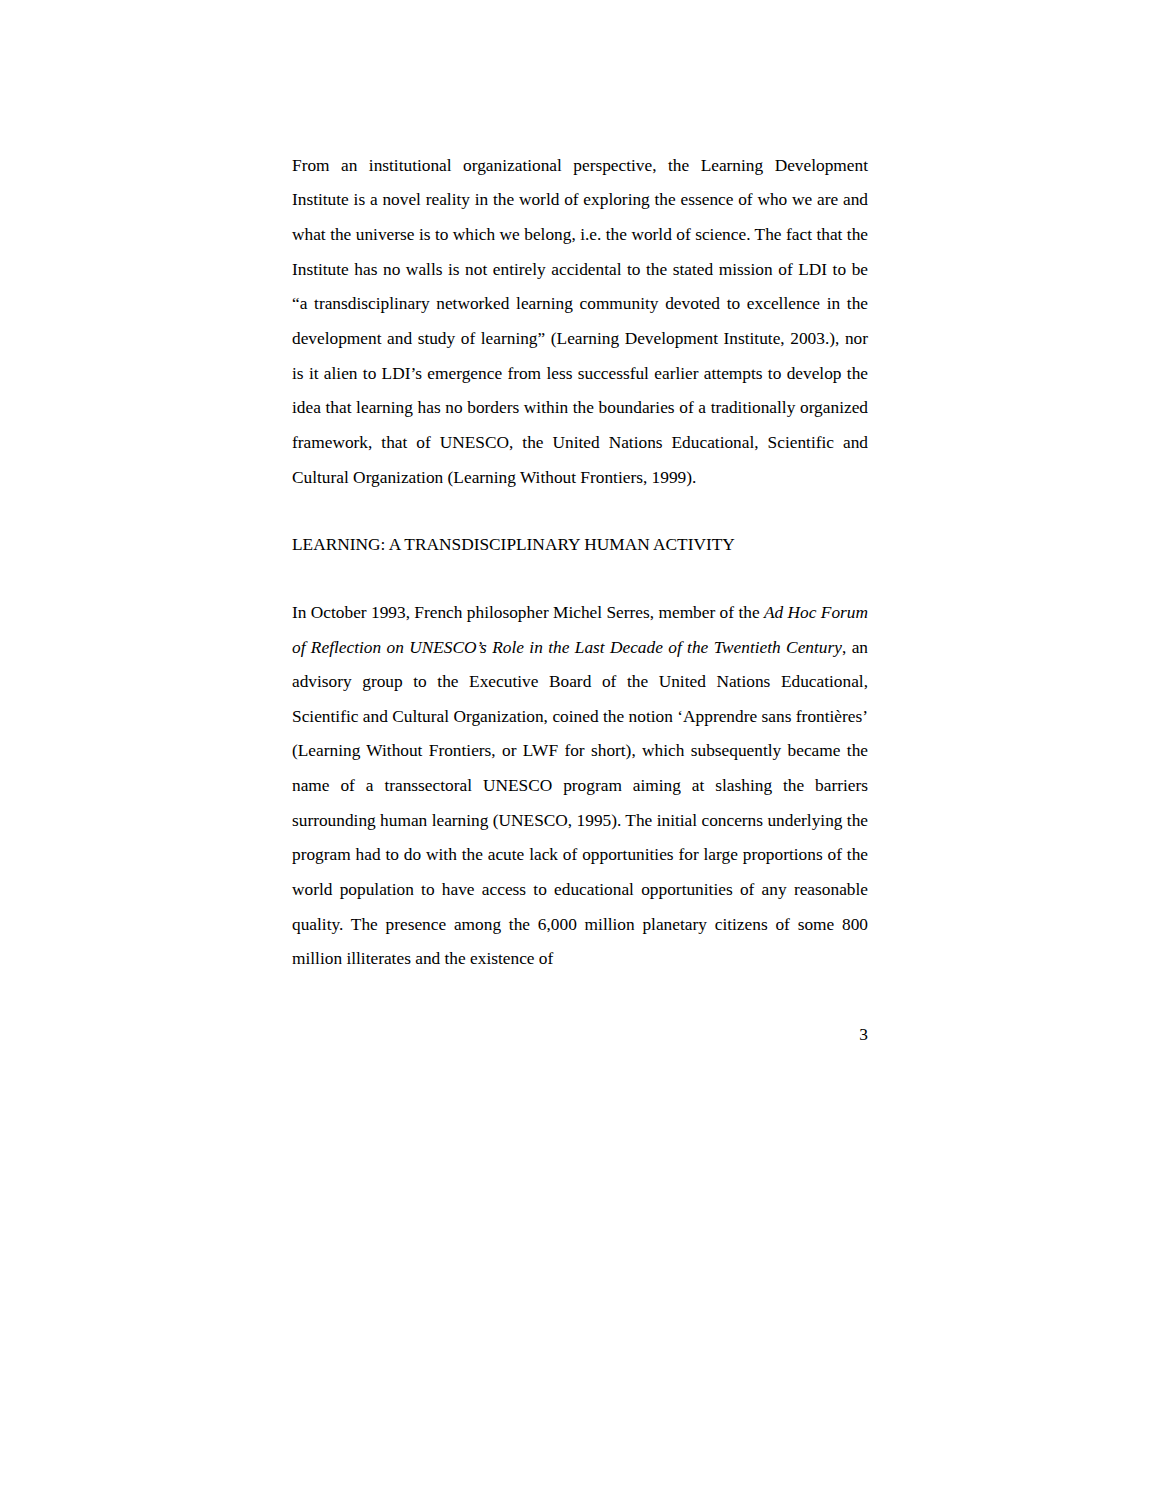From an institutional organizational perspective, the Learning Development Institute is a novel reality in the world of exploring the essence of who we are and what the universe is to which we belong, i.e. the world of science. The fact that the Institute has no walls is not entirely accidental to the stated mission of LDI to be “a transdisciplinary networked learning community devoted to excellence in the development and study of learning” (Learning Development Institute, 2003.), nor is it alien to LDI’s emergence from less successful earlier attempts to develop the idea that learning has no borders within the boundaries of a traditionally organized framework, that of UNESCO, the United Nations Educational, Scientific and Cultural Organization (Learning Without Frontiers, 1999).
Learning: A Transdisciplinary Human Activity
In October 1993, French philosopher Michel Serres, member of the Ad Hoc Forum of Reflection on UNESCO’s Role in the Last Decade of the Twentieth Century, an advisory group to the Executive Board of the United Nations Educational, Scientific and Cultural Organization, coined the notion ‘Apprendre sans frontières’ (Learning Without Frontiers, or LWF for short), which subsequently became the name of a transsectoral UNESCO program aiming at slashing the barriers surrounding human learning (UNESCO, 1995). The initial concerns underlying the program had to do with the acute lack of opportunities for large proportions of the world population to have access to educational opportunities of any reasonable quality. The presence among the 6,000 million planetary citizens of some 800 million illiterates and the existence of
3